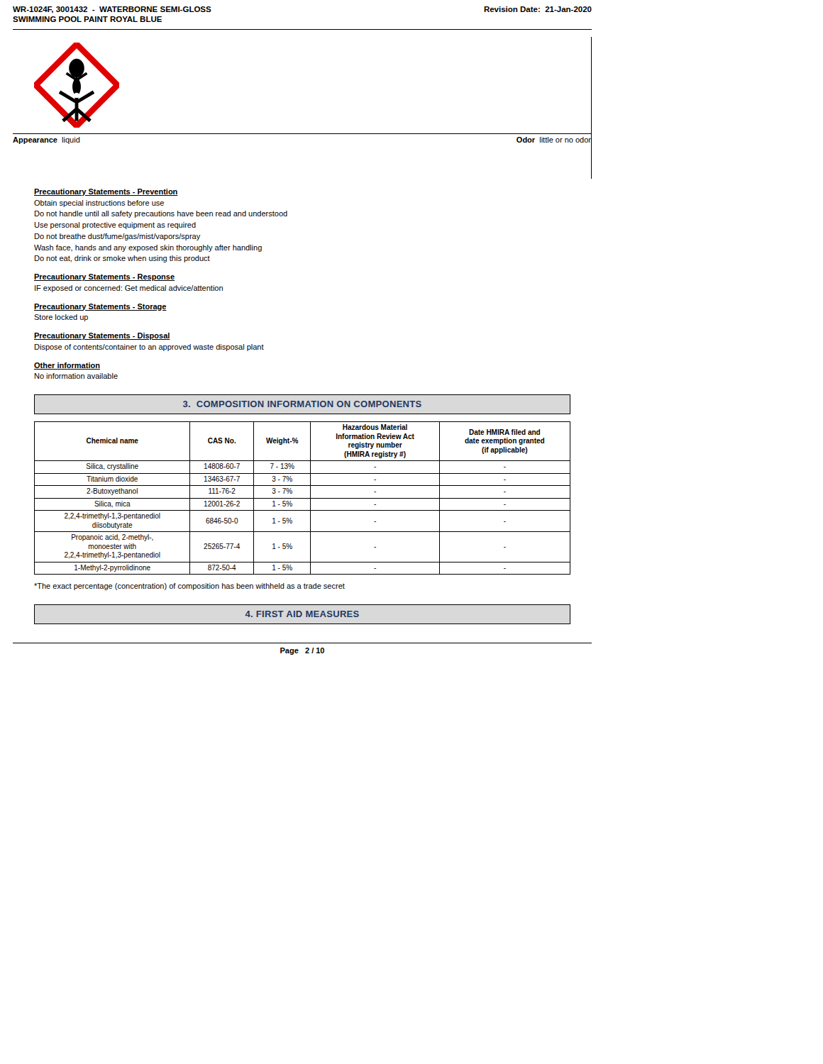WR-1024F, 3001432 - WATERBORNE SEMI-GLOSS
SWIMMING POOL PAINT ROYAL BLUE
Revision Date: 21-Jan-2020
Appearance liquid
Odor little or no odor
Precautionary Statements - Prevention
Obtain special instructions before use
Do not handle until all safety precautions have been read and understood
Use personal protective equipment as required
Do not breathe dust/fume/gas/mist/vapors/spray
Wash face, hands and any exposed skin thoroughly after handling
Do not eat, drink or smoke when using this product
Precautionary Statements - Response
IF exposed or concerned: Get medical advice/attention
Precautionary Statements - Storage
Store locked up
Precautionary Statements - Disposal
Dispose of contents/container to an approved waste disposal plant
Other information
No information available
3. COMPOSITION INFORMATION ON COMPONENTS
| Chemical name | CAS No. | Weight-% | Hazardous Material Information Review Act registry number (HMIRA registry #) | Date HMIRA filed and date exemption granted (if applicable) |
| --- | --- | --- | --- | --- |
| Silica, crystalline | 14808-60-7 | 7 - 13% | - | - |
| Titanium dioxide | 13463-67-7 | 3 - 7% | - | - |
| 2-Butoxyethanol | 111-76-2 | 3 - 7% | - | - |
| Silica, mica | 12001-26-2 | 1 - 5% | - | - |
| 2,2,4-trimethyl-1,3-pentanediol diisobutyrate | 6846-50-0 | 1 - 5% | - | - |
| Propanoic acid, 2-methyl-, monoester with 2,2,4-trimethyl-1,3-pentanediol | 25265-77-4 | 1 - 5% | - | - |
| 1-Methyl-2-pyrrolidinone | 872-50-4 | 1 - 5% | - | - |
*The exact percentage (concentration) of composition has been withheld as a trade secret
4. FIRST AID MEASURES
Page 2 / 10